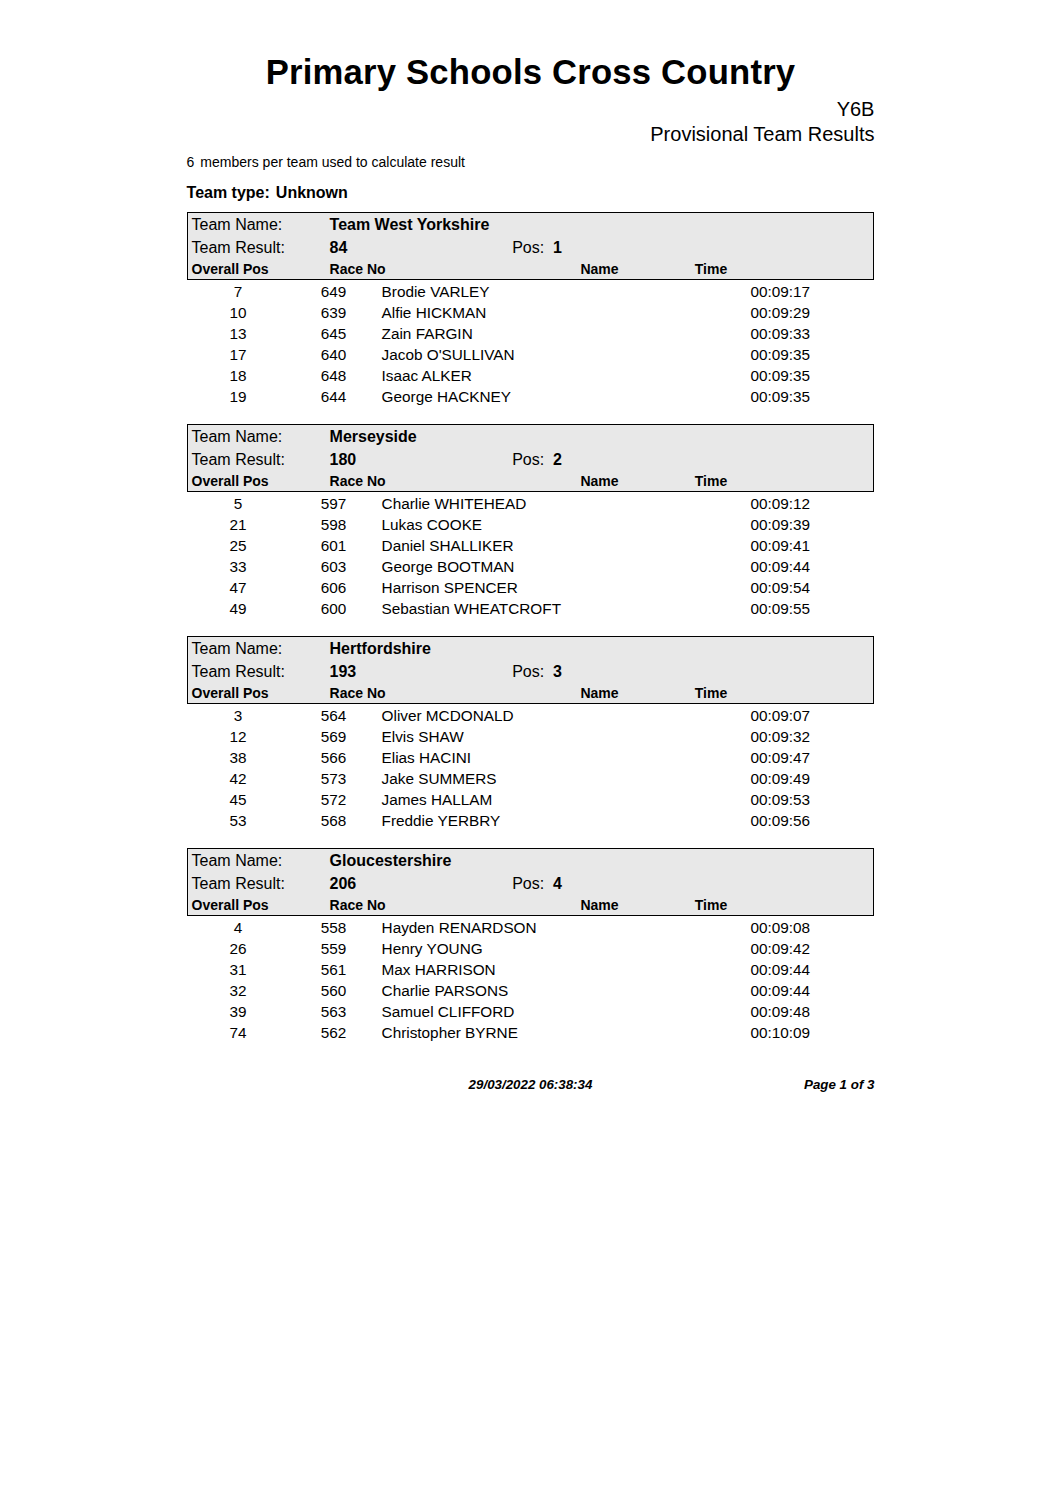Primary Schools Cross Country
Y6B
Provisional Team Results
6members per team used to calculate result
Team type: Unknown
| Team Name: | Team West Yorkshire |
| Team Result: | 84 | Pos: 1 | |
| Overall Pos | Race No | Name | Time |
| 7 | 649 | Brodie VARLEY | 00:09:17 |
| 10 | 639 | Alfie HICKMAN | 00:09:29 |
| 13 | 645 | Zain FARGIN | 00:09:33 |
| 17 | 640 | Jacob O'SULLIVAN | 00:09:35 |
| 18 | 648 | Isaac ALKER | 00:09:35 |
| 19 | 644 | George HACKNEY | 00:09:35 |
| Team Name: | Merseyside |
| Team Result: | 180 | Pos: 2 | |
| Overall Pos | Race No | Name | Time |
| 5 | 597 | Charlie WHITEHEAD | 00:09:12 |
| 21 | 598 | Lukas COOKE | 00:09:39 |
| 25 | 601 | Daniel SHALLIKER | 00:09:41 |
| 33 | 603 | George BOOTMAN | 00:09:44 |
| 47 | 606 | Harrison SPENCER | 00:09:54 |
| 49 | 600 | Sebastian WHEATCROFT | 00:09:55 |
| Team Name: | Hertfordshire |
| Team Result: | 193 | Pos: 3 | |
| Overall Pos | Race No | Name | Time |
| 3 | 564 | Oliver MCDONALD | 00:09:07 |
| 12 | 569 | Elvis SHAW | 00:09:32 |
| 38 | 566 | Elias HACINI | 00:09:47 |
| 42 | 573 | Jake SUMMERS | 00:09:49 |
| 45 | 572 | James HALLAM | 00:09:53 |
| 53 | 568 | Freddie YERBRY | 00:09:56 |
| Team Name: | Gloucestershire |
| Team Result: | 206 | Pos: 4 | |
| Overall Pos | Race No | Name | Time |
| 4 | 558 | Hayden RENARDSON | 00:09:08 |
| 26 | 559 | Henry YOUNG | 00:09:42 |
| 31 | 561 | Max HARRISON | 00:09:44 |
| 32 | 560 | Charlie PARSONS | 00:09:44 |
| 39 | 563 | Samuel CLIFFORD | 00:09:48 |
| 74 | 562 | Christopher BYRNE | 00:10:09 |
29/03/2022 06:38:34
Page 1 of 3